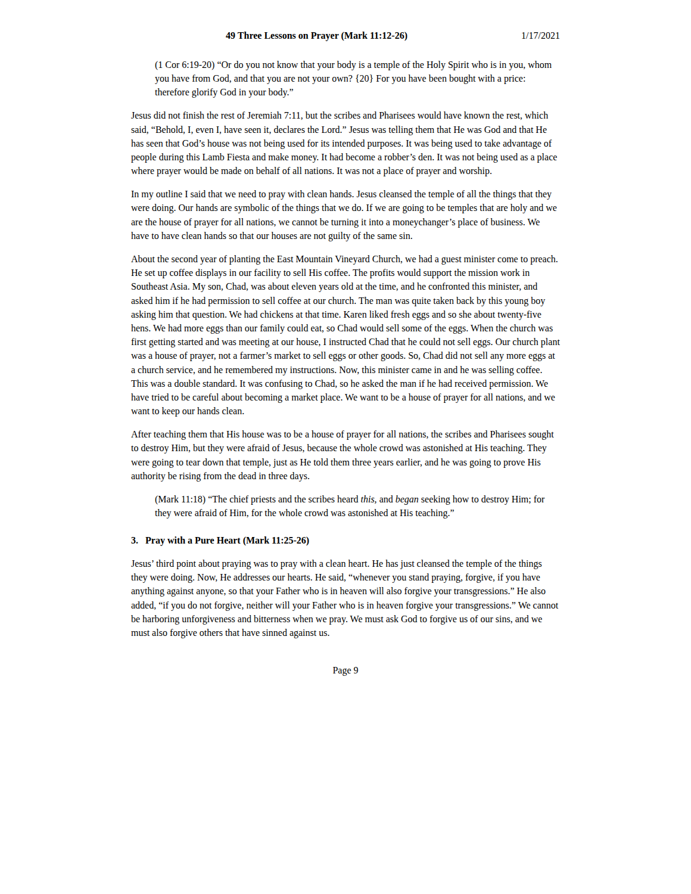49 Three Lessons on Prayer (Mark 11:12-26) 1/17/2021
(1 Cor 6:19-20) “Or do you not know that your body is a temple of the Holy Spirit who is in you, whom you have from God, and that you are not your own? {20} For you have been bought with a price: therefore glorify God in your body.”
Jesus did not finish the rest of Jeremiah 7:11, but the scribes and Pharisees would have known the rest, which said, “Behold, I, even I, have seen it, declares the Lord.” Jesus was telling them that He was God and that He has seen that God’s house was not being used for its intended purposes. It was being used to take advantage of people during this Lamb Fiesta and make money. It had become a robber’s den. It was not being used as a place where prayer would be made on behalf of all nations. It was not a place of prayer and worship.
In my outline I said that we need to pray with clean hands. Jesus cleansed the temple of all the things that they were doing. Our hands are symbolic of the things that we do. If we are going to be temples that are holy and we are the house of prayer for all nations, we cannot be turning it into a moneychanger’s place of business. We have to have clean hands so that our houses are not guilty of the same sin.
About the second year of planting the East Mountain Vineyard Church, we had a guest minister come to preach. He set up coffee displays in our facility to sell His coffee. The profits would support the mission work in Southeast Asia. My son, Chad, was about eleven years old at the time, and he confronted this minister, and asked him if he had permission to sell coffee at our church. The man was quite taken back by this young boy asking him that question. We had chickens at that time. Karen liked fresh eggs and so she about twenty-five hens. We had more eggs than our family could eat, so Chad would sell some of the eggs. When the church was first getting started and was meeting at our house, I instructed Chad that he could not sell eggs. Our church plant was a house of prayer, not a farmer’s market to sell eggs or other goods. So, Chad did not sell any more eggs at a church service, and he remembered my instructions. Now, this minister came in and he was selling coffee. This was a double standard. It was confusing to Chad, so he asked the man if he had received permission. We have tried to be careful about becoming a market place. We want to be a house of prayer for all nations, and we want to keep our hands clean.
After teaching them that His house was to be a house of prayer for all nations, the scribes and Pharisees sought to destroy Him, but they were afraid of Jesus, because the whole crowd was astonished at His teaching. They were going to tear down that temple, just as He told them three years earlier, and he was going to prove His authority be rising from the dead in three days.
(Mark 11:18) “The chief priests and the scribes heard this, and began seeking how to destroy Him; for they were afraid of Him, for the whole crowd was astonished at His teaching.”
3. Pray with a Pure Heart (Mark 11:25-26)
Jesus’ third point about praying was to pray with a clean heart. He has just cleansed the temple of the things they were doing. Now, He addresses our hearts. He said, “whenever you stand praying, forgive, if you have anything against anyone, so that your Father who is in heaven will also forgive your transgressions.” He also added, “if you do not forgive, neither will your Father who is in heaven forgive your transgressions.” We cannot be harboring unforgiveness and bitterness when we pray. We must ask God to forgive us of our sins, and we must also forgive others that have sinned against us.
Page 9